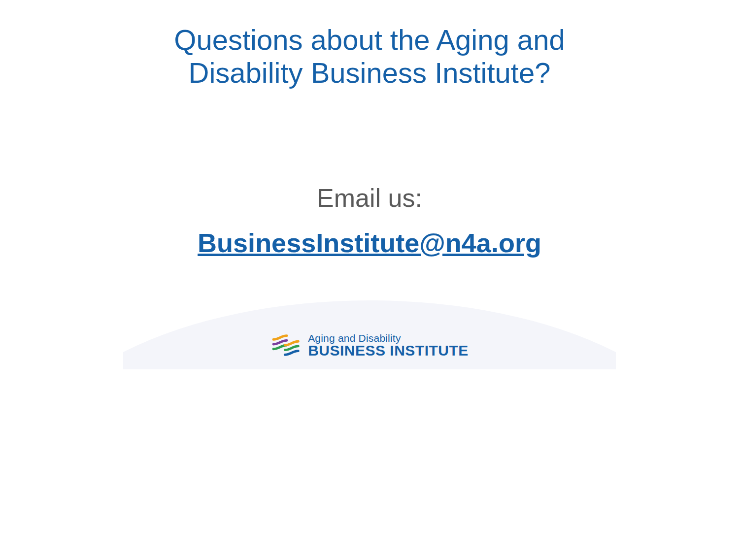Questions about the Aging and Disability Business Institute?
Email us:
BusinessInstitute@n4a.org
Aging and Disability
BUSINESS INSTITUTE